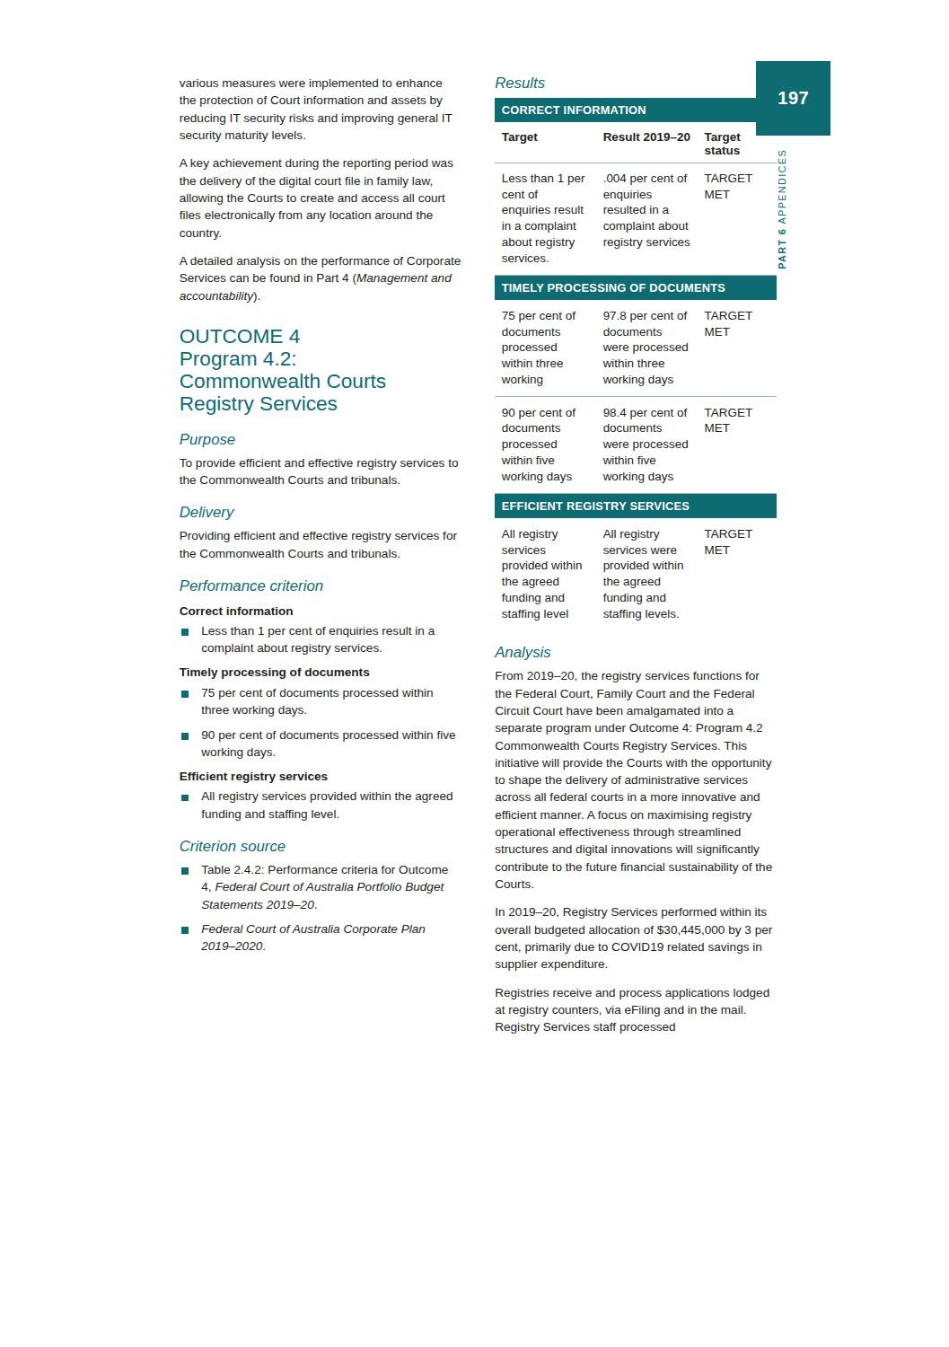197
PART 6 APPENDICES
various measures were implemented to enhance the protection of Court information and assets by reducing IT security risks and improving general IT security maturity levels.
A key achievement during the reporting period was the delivery of the digital court file in family law, allowing the Courts to create and access all court files electronically from any location around the country.
A detailed analysis on the performance of Corporate Services can be found in Part 4 (Management and accountability).
OUTCOME 4
Program 4.2:
Commonwealth Courts
Registry Services
Purpose
To provide efficient and effective registry services to the Commonwealth Courts and tribunals.
Delivery
Providing efficient and effective registry services for the Commonwealth Courts and tribunals.
Performance criterion
Correct information
Less than 1 per cent of enquiries result in a complaint about registry services.
Timely processing of documents
75 per cent of documents processed within three working days.
90 per cent of documents processed within five working days.
Efficient registry services
All registry services provided within the agreed funding and staffing level.
Criterion source
Table 2.4.2: Performance criteria for Outcome 4, Federal Court of Australia Portfolio Budget Statements 2019–20.
Federal Court of Australia Corporate Plan 2019–2020.
Results
| Correct information |
| --- |
| Target | Result 2019–20 | Target status |
| Less than 1 per cent of enquiries result in a complaint about registry services. | .004 per cent of enquiries resulted in a complaint about registry services | TARGET MET |
| Timely processing of documents |
| 75 per cent of documents processed within three working | 97.8 per cent of documents were processed within three working days | TARGET MET |
| 90 per cent of documents processed within five working days | 98.4 per cent of documents were processed within five working days | TARGET MET |
| Efficient registry services |
| All registry services provided within the agreed funding and staffing level | All registry services were provided within the agreed funding and staffing levels. | TARGET MET |
Analysis
From 2019–20, the registry services functions for the Federal Court, Family Court and the Federal Circuit Court have been amalgamated into a separate program under Outcome 4: Program 4.2 Commonwealth Courts Registry Services. This initiative will provide the Courts with the opportunity to shape the delivery of administrative services across all federal courts in a more innovative and efficient manner. A focus on maximising registry operational effectiveness through streamlined structures and digital innovations will significantly contribute to the future financial sustainability of the Courts.
In 2019–20, Registry Services performed within its overall budgeted allocation of $30,445,000 by 3 per cent, primarily due to COVID19 related savings in supplier expenditure.
Registries receive and process applications lodged at registry counters, via eFiling and in the mail. Registry Services staff processed